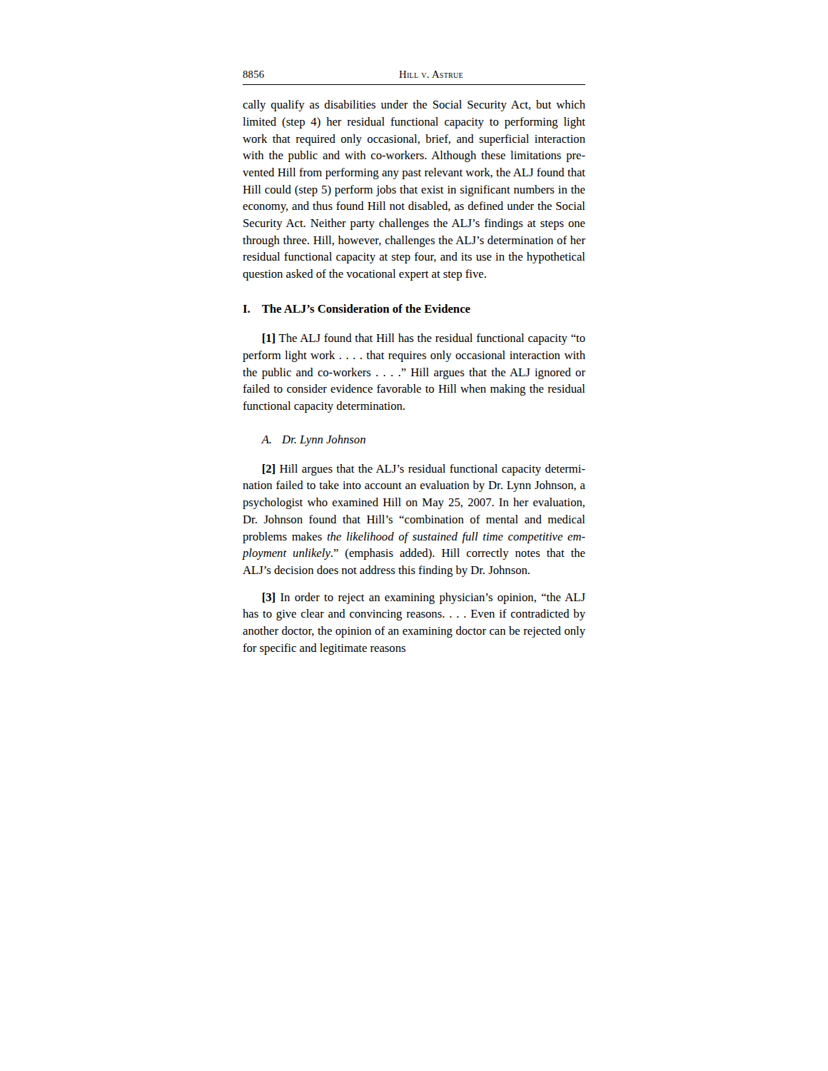8856 Hill v. Astrue
cally qualify as disabilities under the Social Security Act, but which limited (step 4) her residual functional capacity to performing light work that required only occasional, brief, and superficial interaction with the public and with co-workers. Although these limitations prevented Hill from performing any past relevant work, the ALJ found that Hill could (step 5) perform jobs that exist in significant numbers in the economy, and thus found Hill not disabled, as defined under the Social Security Act. Neither party challenges the ALJ’s findings at steps one through three. Hill, however, challenges the ALJ’s determination of her residual functional capacity at step four, and its use in the hypothetical question asked of the vocational expert at step five.
I. The ALJ’s Consideration of the Evidence
[1] The ALJ found that Hill has the residual functional capacity “to perform light work . . . . that requires only occasional interaction with the public and co-workers . . . .” Hill argues that the ALJ ignored or failed to consider evidence favorable to Hill when making the residual functional capacity determination.
A. Dr. Lynn Johnson
[2] Hill argues that the ALJ’s residual functional capacity determination failed to take into account an evaluation by Dr. Lynn Johnson, a psychologist who examined Hill on May 25, 2007. In her evaluation, Dr. Johnson found that Hill’s “combination of mental and medical problems makes the likelihood of sustained full time competitive employment unlikely.” (emphasis added). Hill correctly notes that the ALJ’s decision does not address this finding by Dr. Johnson.
[3] In order to reject an examining physician’s opinion, “the ALJ has to give clear and convincing reasons. . . . Even if contradicted by another doctor, the opinion of an examining doctor can be rejected only for specific and legitimate reasons